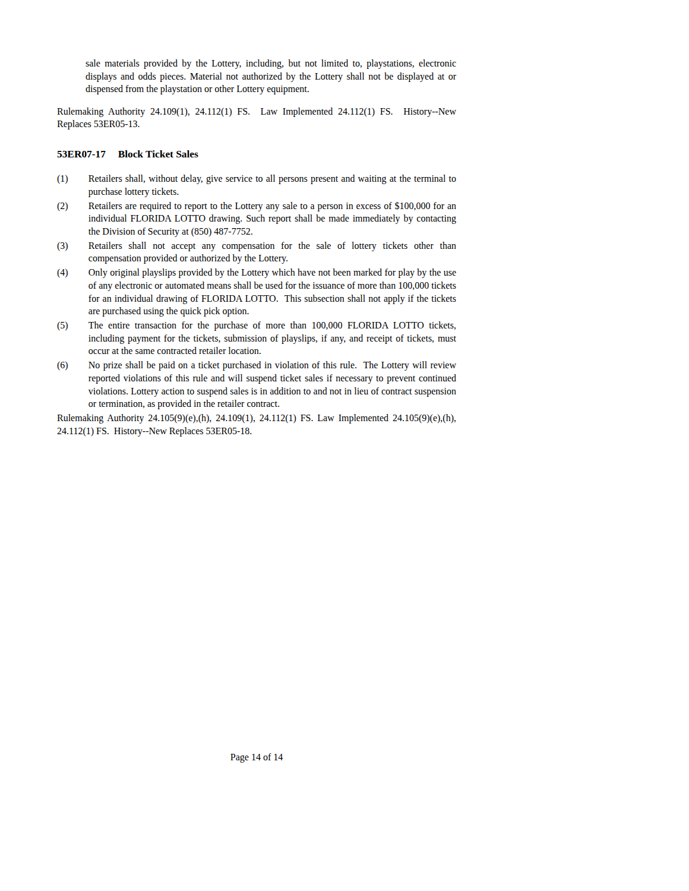sale materials provided by the Lottery, including, but not limited to, playstations, electronic displays and odds pieces. Material not authorized by the Lottery shall not be displayed at or dispensed from the playstation or other Lottery equipment.
Rulemaking Authority 24.109(1), 24.112(1) FS. Law Implemented 24.112(1) FS. History--New Replaces 53ER05-13.
53ER07-17 Block Ticket Sales
(1) Retailers shall, without delay, give service to all persons present and waiting at the terminal to purchase lottery tickets.
(2) Retailers are required to report to the Lottery any sale to a person in excess of $100,000 for an individual FLORIDA LOTTO drawing. Such report shall be made immediately by contacting the Division of Security at (850) 487-7752.
(3) Retailers shall not accept any compensation for the sale of lottery tickets other than compensation provided or authorized by the Lottery.
(4) Only original playslips provided by the Lottery which have not been marked for play by the use of any electronic or automated means shall be used for the issuance of more than 100,000 tickets for an individual drawing of FLORIDA LOTTO. This subsection shall not apply if the tickets are purchased using the quick pick option.
(5) The entire transaction for the purchase of more than 100,000 FLORIDA LOTTO tickets, including payment for the tickets, submission of playslips, if any, and receipt of tickets, must occur at the same contracted retailer location.
(6) No prize shall be paid on a ticket purchased in violation of this rule. The Lottery will review reported violations of this rule and will suspend ticket sales if necessary to prevent continued violations. Lottery action to suspend sales is in addition to and not in lieu of contract suspension or termination, as provided in the retailer contract.
Rulemaking Authority 24.105(9)(e),(h), 24.109(1), 24.112(1) FS. Law Implemented 24.105(9)(e),(h), 24.112(1) FS. History--New Replaces 53ER05-18.
Page 14 of 14